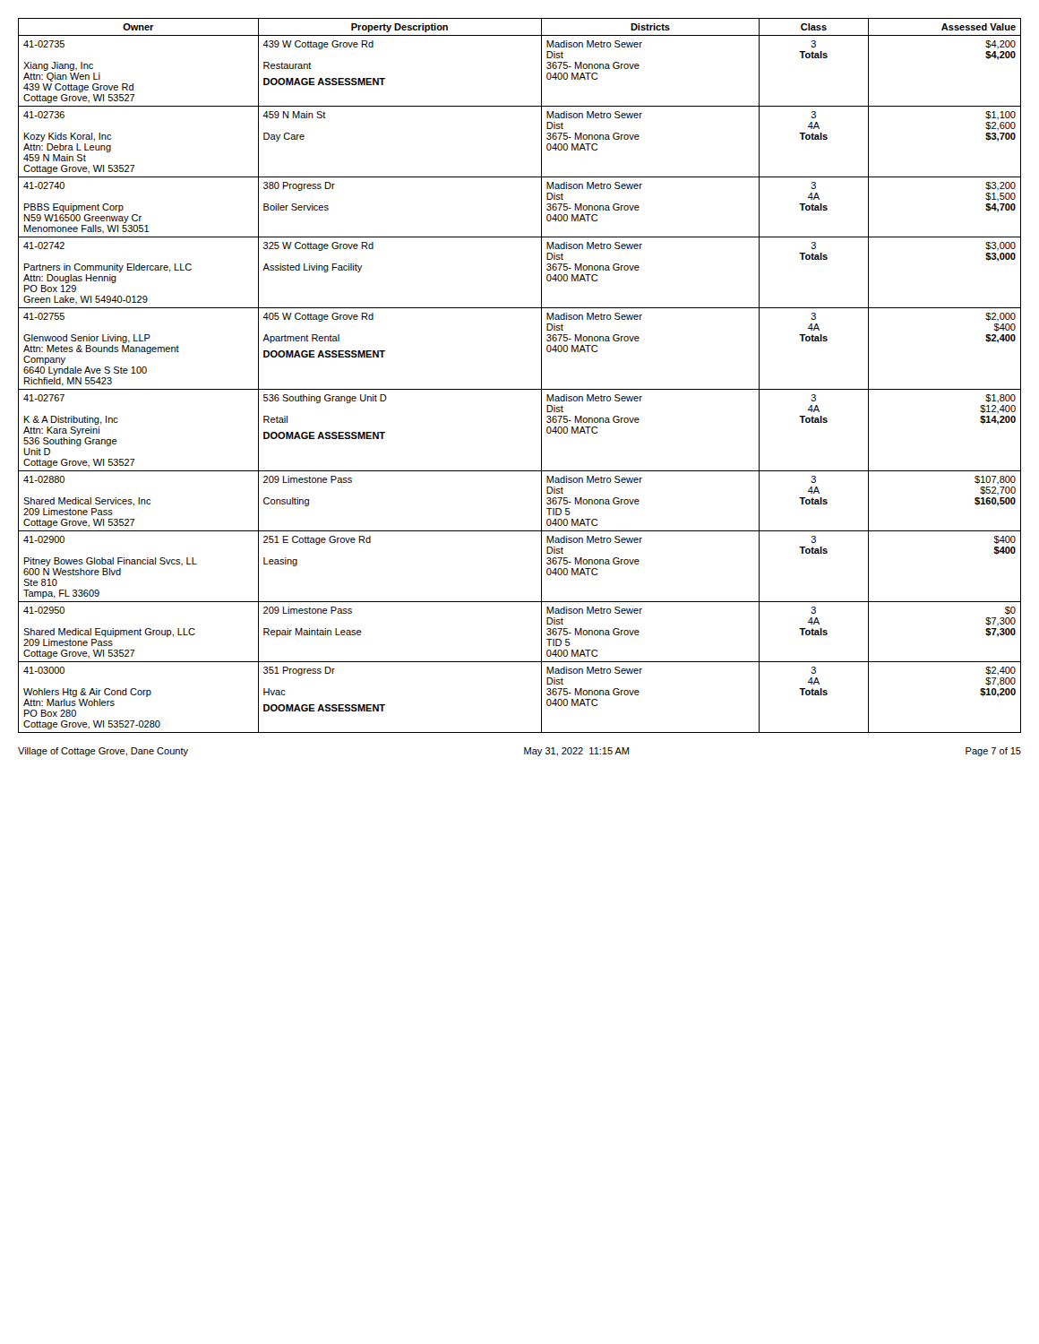| Owner | Property Description | Districts | Class | Assessed Value |
| --- | --- | --- | --- | --- |
| 41-02735 Xiang Jiang, Inc Attn: Qian Wen Li 439 W Cottage Grove Rd Cottage Grove, WI 53527 | 439 W Cottage Grove Rd Restaurant DOOMAGE ASSESSMENT | Madison Metro Sewer Dist 3675- Monona Grove 0400 MATC | 3 Totals | $4,200 $4,200 |
| 41-02736 Kozy Kids Koral, Inc Attn: Debra L Leung 459 N Main St Cottage Grove, WI 53527 | 459 N Main St Day Care | Madison Metro Sewer Dist 3675- Monona Grove 0400 MATC | 3 4A Totals | $1,100 $2,600 $3,700 |
| 41-02740 PBBS Equipment Corp N59 W16500 Greenway Cr Menomonee Falls, WI 53051 | 380 Progress Dr Boiler Services | Madison Metro Sewer Dist 3675- Monona Grove 0400 MATC | 3 4A Totals | $3,200 $1,500 $4,700 |
| 41-02742 Partners in Community Eldercare, LLC Attn: Douglas Hennig PO Box 129 Green Lake, WI 54940-0129 | 325 W Cottage Grove Rd Assisted Living Facility | Madison Metro Sewer Dist 3675- Monona Grove 0400 MATC | 3 Totals | $3,000 $3,000 |
| 41-02755 Glenwood Senior Living, LLP Attn: Metes & Bounds Management Company 6640 Lyndale Ave S Ste 100 Richfield, MN 55423 | 405 W Cottage Grove Rd Apartment Rental DOOMAGE ASSESSMENT | Madison Metro Sewer Dist 3675- Monona Grove 0400 MATC | 3 4A Totals | $2,000 $400 $2,400 |
| 41-02767 K & A Distributing, Inc Attn: Kara Syreini 536 Southing Grange Unit D Cottage Grove, WI 53527 | 536 Southing Grange Unit D Retail DOOMAGE ASSESSMENT | Madison Metro Sewer Dist 3675- Monona Grove 0400 MATC | 3 4A Totals | $1,800 $12,400 $14,200 |
| 41-02880 Shared Medical Services, Inc 209 Limestone Pass Cottage Grove, WI 53527 | 209 Limestone Pass Consulting | Madison Metro Sewer Dist 3675- Monona Grove TID 5 0400 MATC | 3 4A Totals | $107,800 $52,700 $160,500 |
| 41-02900 Pitney Bowes Global Financial Svcs, LL 600 N Westshore Blvd Ste 810 Tampa, FL 33609 | 251 E Cottage Grove Rd Leasing | Madison Metro Sewer Dist 3675- Monona Grove 0400 MATC | 3 Totals | $400 $400 |
| 41-02950 Shared Medical Equipment Group, LLC 209 Limestone Pass Cottage Grove, WI 53527 | 209 Limestone Pass Repair Maintain Lease | Madison Metro Sewer Dist 3675- Monona Grove TID 5 0400 MATC | 3 4A Totals | $0 $7,300 $7,300 |
| 41-03000 Wohlers Htg & Air Cond Corp Attn: Marlus Wohlers PO Box 280 Cottage Grove, WI 53527-0280 | 351 Progress Dr Hvac DOOMAGE ASSESSMENT | Madison Metro Sewer Dist 3675- Monona Grove 0400 MATC | 3 4A Totals | $2,400 $7,800 $10,200 |
Village of Cottage Grove, Dane County
May 31, 2022 11:15 AM
Page 7 of 15